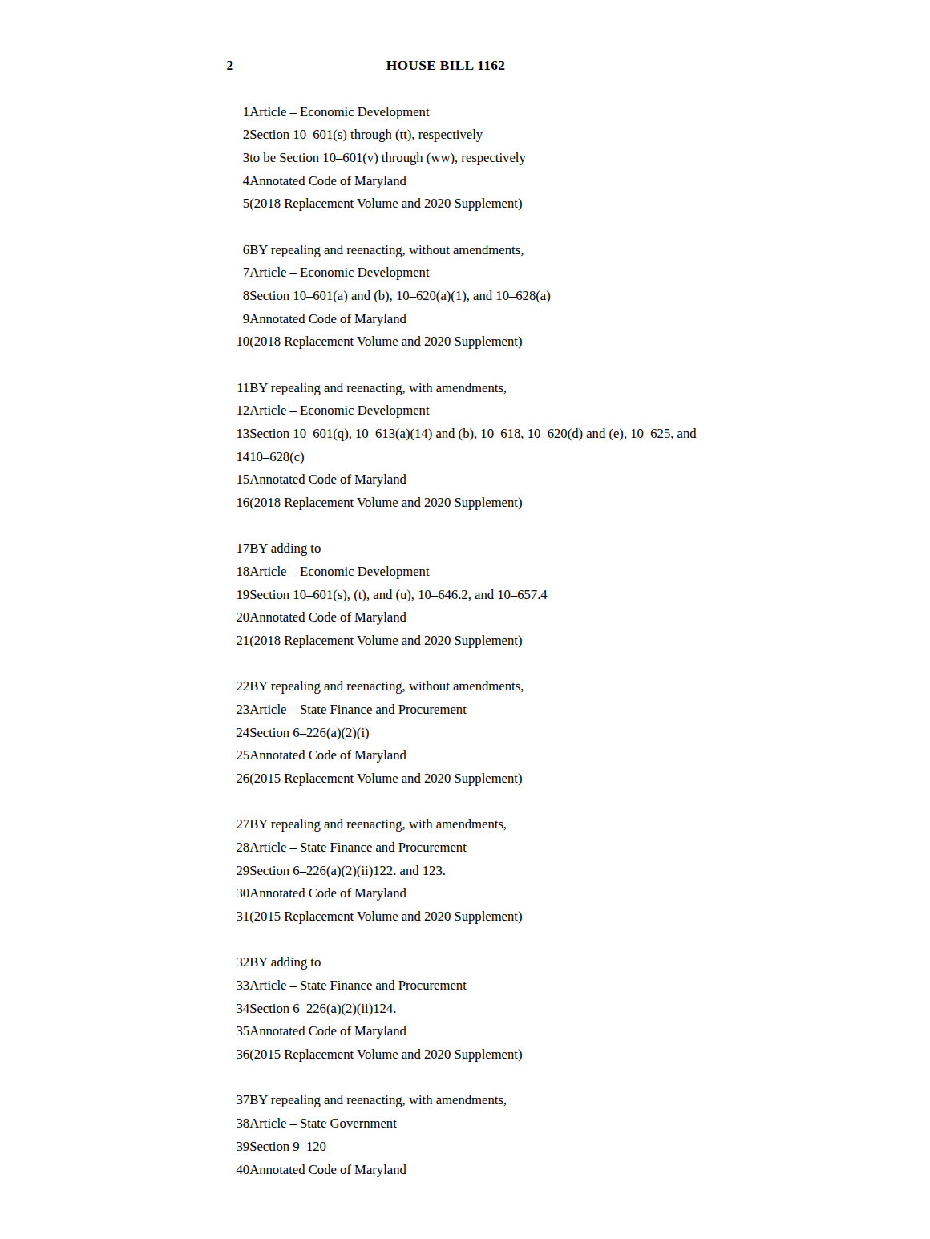2
HOUSE BILL 1162
| 1 | Article – Economic Development |
| 2 | Section 10–601(s) through (tt), respectively |
| 3 | to be Section 10–601(v) through (ww), respectively |
| 4 | Annotated Code of Maryland |
| 5 | (2018 Replacement Volume and 2020 Supplement) |
| 6 | BY repealing and reenacting, without amendments, |
| 7 | Article – Economic Development |
| 8 | Section 10–601(a) and (b), 10–620(a)(1), and 10–628(a) |
| 9 | Annotated Code of Maryland |
| 10 | (2018 Replacement Volume and 2020 Supplement) |
| 11 | BY repealing and reenacting, with amendments, |
| 12 | Article – Economic Development |
| 13 | Section 10–601(q), 10–613(a)(14) and (b), 10–618, 10–620(d) and (e), 10–625, and |
| 14 | 10–628(c) |
| 15 | Annotated Code of Maryland |
| 16 | (2018 Replacement Volume and 2020 Supplement) |
| 17 | BY adding to |
| 18 | Article – Economic Development |
| 19 | Section 10–601(s), (t), and (u), 10–646.2, and 10–657.4 |
| 20 | Annotated Code of Maryland |
| 21 | (2018 Replacement Volume and 2020 Supplement) |
| 22 | BY repealing and reenacting, without amendments, |
| 23 | Article – State Finance and Procurement |
| 24 | Section 6–226(a)(2)(i) |
| 25 | Annotated Code of Maryland |
| 26 | (2015 Replacement Volume and 2020 Supplement) |
| 27 | BY repealing and reenacting, with amendments, |
| 28 | Article – State Finance and Procurement |
| 29 | Section 6–226(a)(2)(ii)122. and 123. |
| 30 | Annotated Code of Maryland |
| 31 | (2015 Replacement Volume and 2020 Supplement) |
| 32 | BY adding to |
| 33 | Article – State Finance and Procurement |
| 34 | Section 6–226(a)(2)(ii)124. |
| 35 | Annotated Code of Maryland |
| 36 | (2015 Replacement Volume and 2020 Supplement) |
| 37 | BY repealing and reenacting, with amendments, |
| 38 | Article – State Government |
| 39 | Section 9–120 |
| 40 | Annotated Code of Maryland |